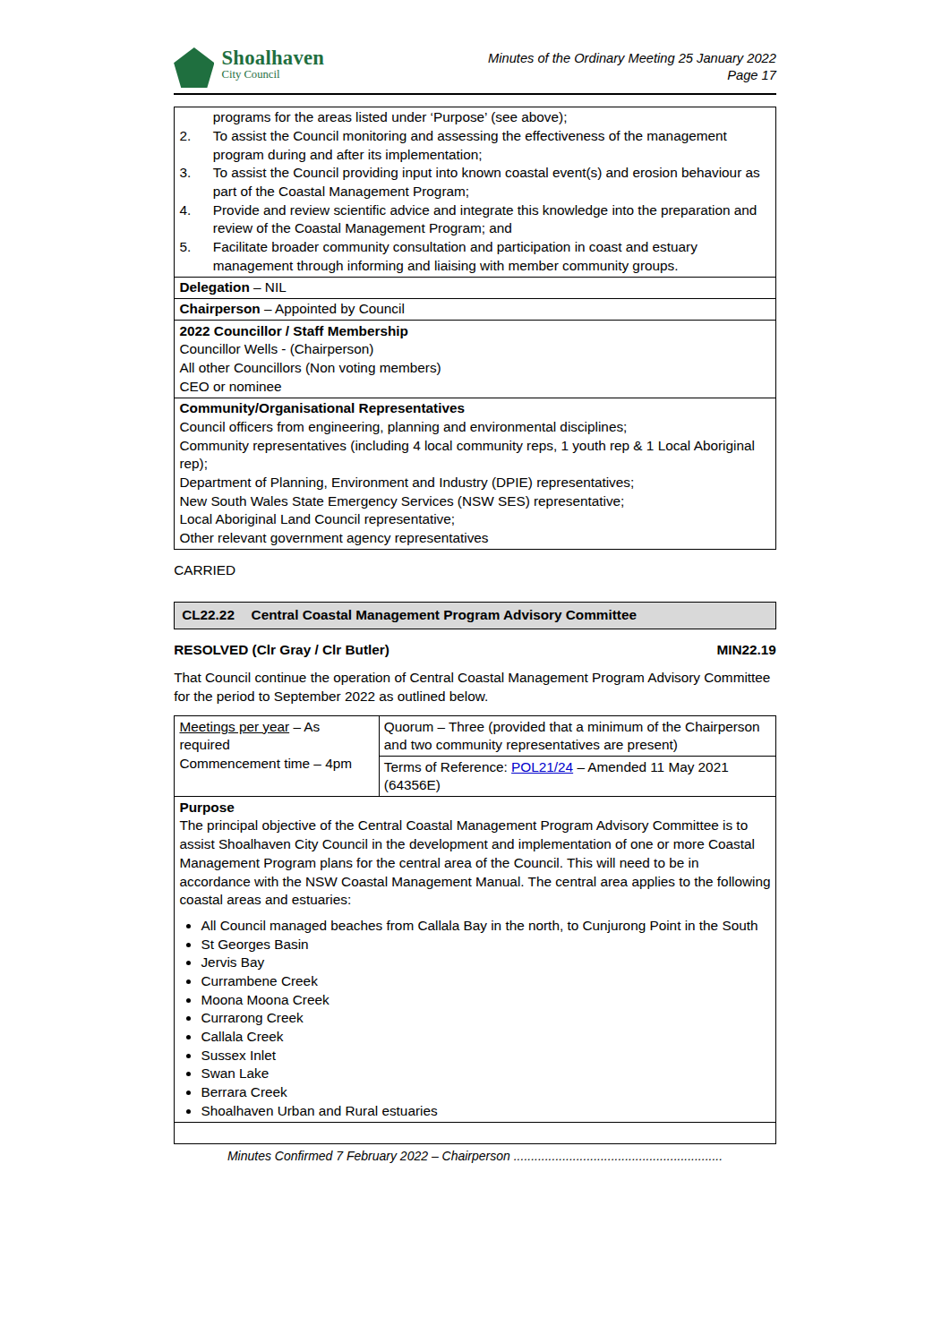Shoalhaven
City Council
Minutes of the Ordinary Meeting 25 January 2022
Page 17
| programs for the areas listed under ‘Purpose’ (see above); 2. To assist the Council monitoring and assessing the effectiveness of the management program during and after its implementation; 3. To assist the Council providing input into known coastal event(s) and erosion behaviour as part of the Coastal Management Program; 4. Provide and review scientific advice and integrate this knowledge into the preparation and review of the Coastal Management Program; and 5. Facilitate broader community consultation and participation in coast and estuary management through informing and liaising with member community groups. |
| Delegation – NIL |
| Chairperson – Appointed by Council |
| 2022 Councillor / Staff Membership Councillor Wells - (Chairperson) All other Councillors (Non voting members) CEO or nominee |
| Community/Organisational Representatives Council officers from engineering, planning and environmental disciplines; Community representatives (including 4 local community reps, 1 youth rep & 1 Local Aboriginal rep); Department of Planning, Environment and Industry (DPIE) representatives; New South Wales State Emergency Services (NSW SES) representative; Local Aboriginal Land Council representative; Other relevant government agency representatives |
CARRIED
CL22.22 Central Coastal Management Program Advisory Committee
RESOLVED (Clr Gray / Clr Butler) MIN22.19
That Council continue the operation of Central Coastal Management Program Advisory Committee for the period to September 2022 as outlined below.
| Meetings per year – As required Commencement time – 4pm | Quorum – Three (provided that a minimum of the Chairperson and two community representatives are present) |
| Terms of Reference: POL21/24 – Amended 11 May 2021 (64356E) |
| Purpose The principal objective of the Central Coastal Management Program Advisory Committee is to assist Shoalhaven City Council in the development and implementation of one or more Coastal Management Program plans for the central area of the Council. This will need to be in accordance with the NSW Coastal Management Manual. The central area applies to the following coastal areas and estuaries: All Council managed beaches from Callala Bay in the north, to Cunjurong Point in the South St Georges Basin Jervis Bay Currambene Creek Moona Moona Creek Currarong Creek Callala Creek Sussex Inlet Swan Lake Berrara Creek Shoalhaven Urban and Rural estuaries |
Minutes Confirmed 7 February 2022 – Chairperson ............................................................